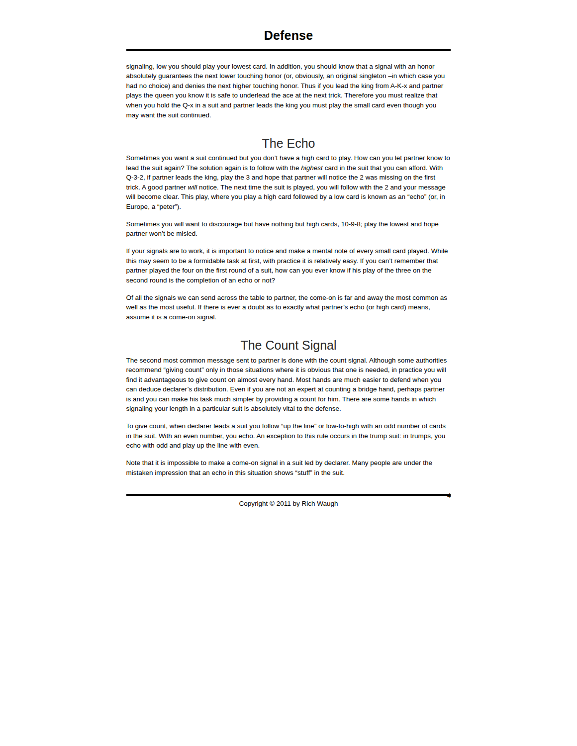Defense
signaling, low you should play your lowest card. In addition, you should know that a signal with an honor absolutely guarantees the next lower touching honor (or, obviously, an original singleton –in which case you had no choice) and denies the next higher touching honor. Thus if you lead the king from A-K-x and partner plays the queen you know it is safe to underlead the ace at the next trick. Therefore you must realize that when you hold the Q-x in a suit and partner leads the king you must play the small card even though you may want the suit continued.
The Echo
Sometimes you want a suit continued but you don’t have a high card to play. How can you let partner know to lead the suit again? The solution again is to follow with the highest card in the suit that you can afford. With Q-3-2, if partner leads the king, play the 3 and hope that partner will notice the 2 was missing on the first trick. A good partner will notice. The next time the suit is played, you will follow with the 2 and your message will become clear. This play, where you play a high card followed by a low card is known as an “echo” (or, in Europe, a “peter”).
Sometimes you will want to discourage but have nothing but high cards, 10-9-8; play the lowest and hope partner won’t be misled.
If your signals are to work, it is important to notice and make a mental note of every small card played. While this may seem to be a formidable task at first, with practice it is relatively easy. If you can’t remember that partner played the four on the first round of a suit, how can you ever know if his play of the three on the second round is the completion of an echo or not?
Of all the signals we can send across the table to partner, the come-on is far and away the most common as well as the most useful. If there is ever a doubt as to exactly what partner’s echo (or high card) means, assume it is a come-on signal.
The Count Signal
The second most common message sent to partner is done with the count signal. Although some authorities recommend “giving count” only in those situations where it is obvious that one is needed, in practice you will find it advantageous to give count on almost every hand. Most hands are much easier to defend when you can deduce declarer’s distribution. Even if you are not an expert at counting a bridge hand, perhaps partner is and you can make his task much simpler by providing a count for him. There are some hands in which signaling your length in a particular suit is absolutely vital to the defense.
To give count, when declarer leads a suit you follow “up the line” or low-to-high with an odd number of cards in the suit. With an even number, you echo. An exception to this rule occurs in the trump suit: in trumps, you echo with odd and play up the line with even.
Note that it is impossible to make a come-on signal in a suit led by declarer. Many people are under the mistaken impression that an echo in this situation shows “stuff” in the suit.
4 Copyright © 2011 by Rich Waugh